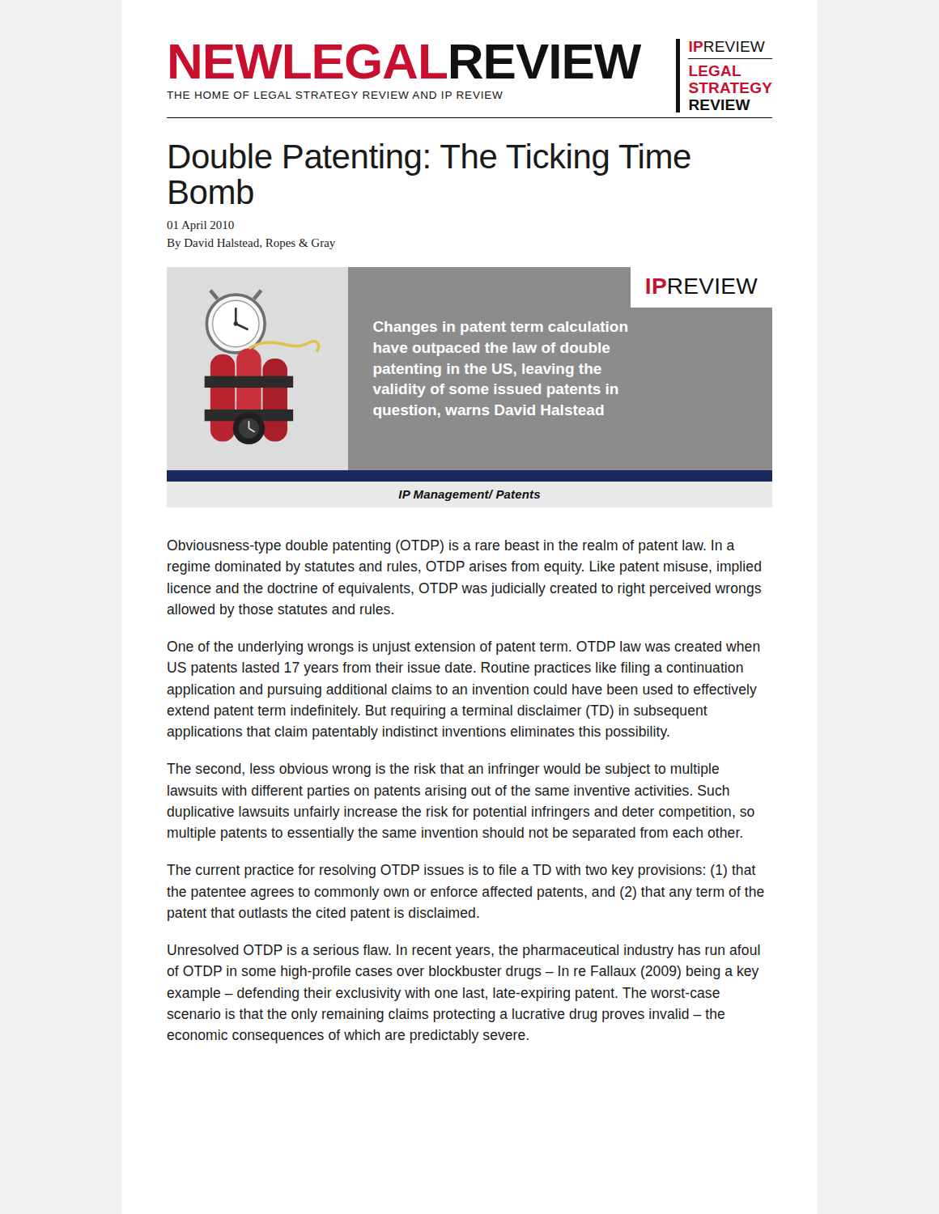NEW LEGAL REVIEW
THE HOME OF LEGAL STRATEGY REVIEW AND IP REVIEW
IP REVIEW
LEGAL
STRATEGY
REVIEW
Double Patenting: The Ticking Time Bomb
01 April 2010 By David Halstead, Ropes & Gray
Changes in patent term calculation have outpaced the law of double patenting in the US, leaving the validity of some issued patents in question, warns David Halstead
IP REVIEW
IP Management/ Patents
Obviousness-type double patenting (OTDP) is a rare beast in the realm of patent law. In a regime dominated by statutes and rules, OTDP arises from equity. Like patent misuse, implied licence and the doctrine of equivalents, OTDP was judicially created to right perceived wrongs allowed by those statutes and rules.
One of the underlying wrongs is unjust extension of patent term. OTDP law was created when US patents lasted 17 years from their issue date. Routine practices like filing a continuation application and pursuing additional claims to an invention could have been used to effectively extend patent term indefinitely. But requiring a terminal disclaimer (TD) in subsequent applications that claim patentably indistinct inventions eliminates this possibility.
The second, less obvious wrong is the risk that an infringer would be subject to multiple lawsuits with different parties on patents arising out of the same inventive activities. Such duplicative lawsuits unfairly increase the risk for potential infringers and deter competition, so multiple patents to essentially the same invention should not be separated from each other.
The current practice for resolving OTDP issues is to file a TD with two key provisions: (1) that the patentee agrees to commonly own or enforce affected patents, and (2) that any term of the patent that outlasts the cited patent is disclaimed.
Unresolved OTDP is a serious flaw. In recent years, the pharmaceutical industry has run afoul of OTDP in some high-profile cases over blockbuster drugs – In re Fallaux (2009) being a key example – defending their exclusivity with one last, late-expiring patent. The worst-case scenario is that the only remaining claims protecting a lucrative drug proves invalid – the economic consequences of which are predictably severe.